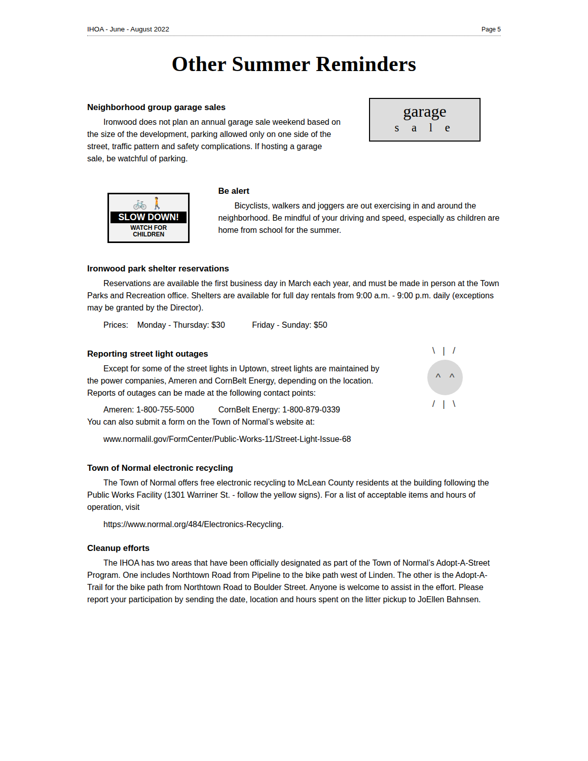IHOA - June - August 2022 Page 5
Other Summer Reminders
Neighborhood group garage sales
Ironwood does not plan an annual garage sale weekend based on the size of the development, parking allowed only on one side of the street, traffic pattern and safety complications. If hosting a garage sale, be watchful of parking.
garage
s a l e
🚲 🚶
SLOW DOWN!
WATCH FOR
CHILDREN
Be alert
Bicyclists, walkers and joggers are out exercising in and around the neighborhood. Be mindful of your driving and speed, especially as children are home from school for the summer.
Ironwood park shelter reservations
Reservations are available the first business day in March each year, and must be made in person at the Town Parks and Recreation office. Shelters are available for full day rentals from 9:00 a.m. - 9:00 p.m. daily (exceptions may be granted by the Director).
Prices: Monday - Thursday: $30 Friday - Sunday: $50
Reporting street light outages
Except for some of the street lights in Uptown, street lights are maintained by the power companies, Ameren and CornBelt Energy, depending on the location. Reports of outages can be made at the following contact points:
Ameren: 1-800-755-5000 CornBelt Energy: 1-800-879-0339
You can also submit a form on the Town of Normal’s website at:
www.normalil.gov/FormCenter/Public-Works-11/Street-Light-Issue-68
\ | /
^ ^
/ | \
Town of Normal electronic recycling
The Town of Normal offers free electronic recycling to McLean County residents at the building following the Public Works Facility (1301 Warriner St. - follow the yellow signs). For a list of acceptable items and hours of operation, visit
https://www.normal.org/484/Electronics-Recycling.
Cleanup efforts
The IHOA has two areas that have been officially designated as part of the Town of Normal’s Adopt-A-Street Program. One includes Northtown Road from Pipeline to the bike path west of Linden. The other is the Adopt-A-Trail for the bike path from Northtown Road to Boulder Street. Anyone is welcome to assist in the effort. Please report your participation by sending the date, location and hours spent on the litter pickup to JoEllen Bahnsen.